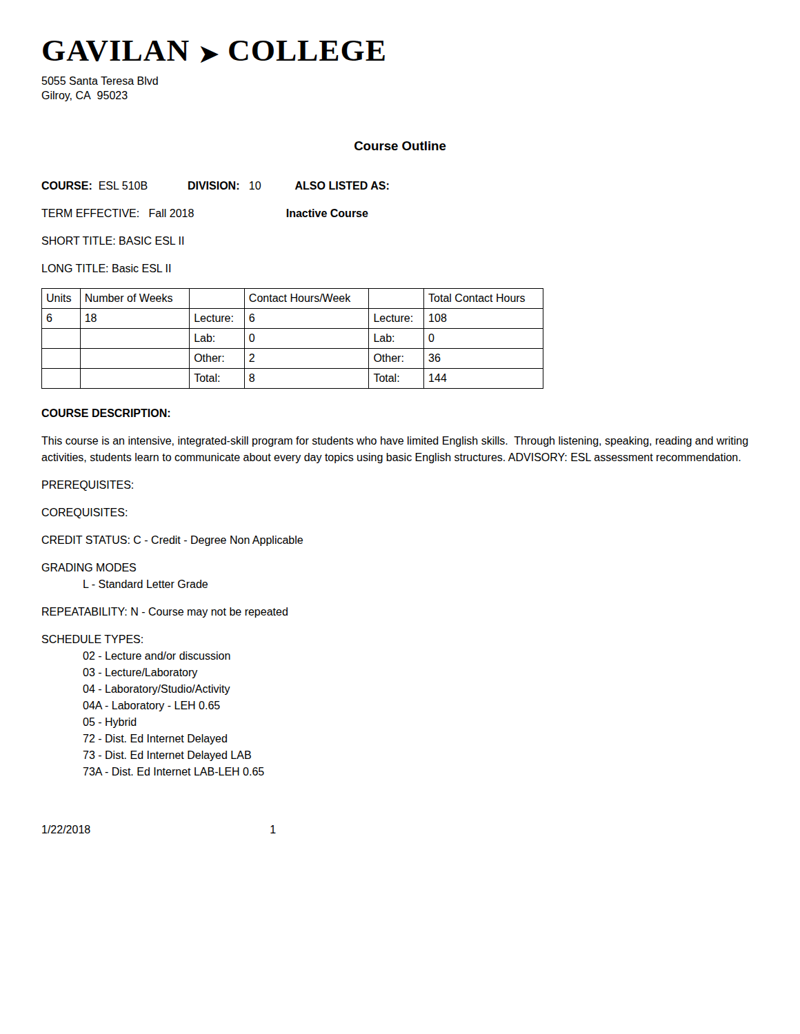GAVILAN ➤ COLLEGE
5055 Santa Teresa Blvd
Gilroy, CA 95023
Course Outline
COURSE: ESL 510B DIVISION: 10 ALSO LISTED AS:
TERM EFFECTIVE: Fall 2018 Inactive Course
SHORT TITLE: BASIC ESL II
LONG TITLE: Basic ESL II
| Units | Number of Weeks | | Contact Hours/Week | | Total Contact Hours |
| 6 | 18 | Lecture: | 6 | Lecture: | 108 |
| | | Lab: | 0 | Lab: | 0 |
| | | Other: | 2 | Other: | 36 |
| | | Total: | 8 | Total: | 144 |
COURSE DESCRIPTION:
This course is an intensive, integrated-skill program for students who have limited English skills. Through listening, speaking, reading and writing activities, students learn to communicate about every day topics using basic English structures. ADVISORY: ESL assessment recommendation.
PREREQUISITES:
COREQUISITES:
CREDIT STATUS: C - Credit - Degree Non Applicable
GRADING MODES
L - Standard Letter Grade
REPEATABILITY: N - Course may not be repeated
SCHEDULE TYPES:
02 - Lecture and/or discussion
03 - Lecture/Laboratory
04 - Laboratory/Studio/Activity
04A - Laboratory - LEH 0.65
05 - Hybrid
72 - Dist. Ed Internet Delayed
73 - Dist. Ed Internet Delayed LAB
73A - Dist. Ed Internet LAB-LEH 0.65
1/22/2018 1